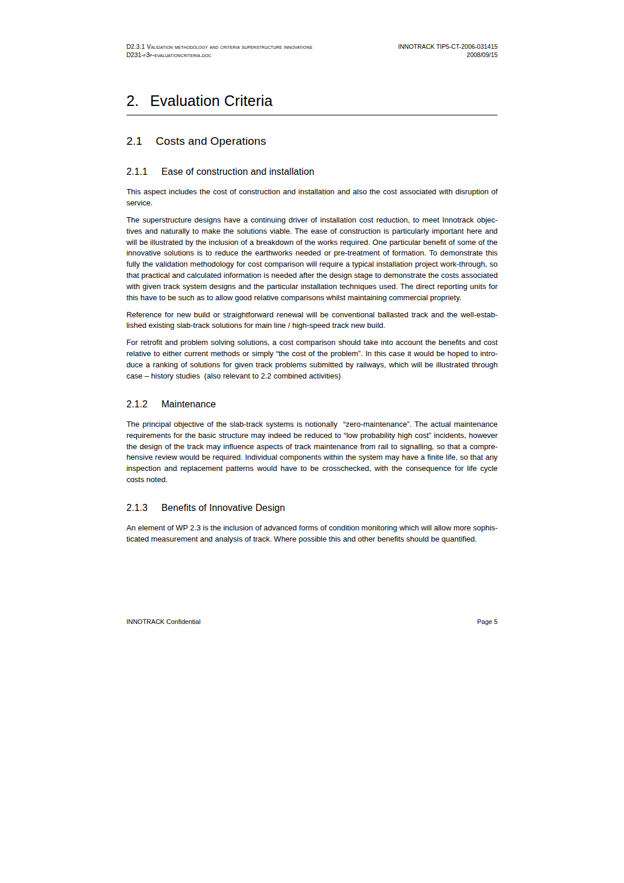D2.3.1 VALIDATION METHODOLOGY AND CRITERIA SUPERSTRUCTURE INNOVATIONS
INNOTRACK TIP5-CT-2006-031415
D231-F3P-EVALUATIONCRITERIA.DOC
2008/09/15
2. Evaluation Criteria
2.1 Costs and Operations
2.1.1 Ease of construction and installation
This aspect includes the cost of construction and installation and also the cost associated with disruption of service.
The superstructure designs have a continuing driver of installation cost reduction, to meet Innotrack objectives and naturally to make the solutions viable. The ease of construction is particularly important here and will be illustrated by the inclusion of a breakdown of the works required. One particular benefit of some of the innovative solutions is to reduce the earthworks needed or pre-treatment of formation. To demonstrate this fully the validation methodology for cost comparison will require a typical installation project work-through, so that practical and calculated information is needed after the design stage to demonstrate the costs associated with given track system designs and the particular installation techniques used. The direct reporting units for this have to be such as to allow good relative comparisons whilst maintaining commercial propriety.
Reference for new build or straightforward renewal will be conventional ballasted track and the well-established existing slab-track solutions for main line / high-speed track new build.
For retrofit and problem solving solutions, a cost comparison should take into account the benefits and cost relative to either current methods or simply “the cost of the problem”. In this case it would be hoped to introduce a ranking of solutions for given track problems submitted by railways, which will be illustrated through case – history studies (also relevant to 2.2 combined activities)
2.1.2 Maintenance
The principal objective of the slab-track systems is notionally “zero-maintenance”. The actual maintenance requirements for the basic structure may indeed be reduced to “low probability high cost” incidents, however the design of the track may influence aspects of track maintenance from rail to signalling, so that a comprehensive review would be required. Individual components within the system may have a finite life, so that any inspection and replacement patterns would have to be crosschecked, with the consequence for life cycle costs noted.
2.1.3 Benefits of Innovative Design
An element of WP 2.3 is the inclusion of advanced forms of condition monitoring which will allow more sophisticated measurement and analysis of track. Where possible this and other benefits should be quantified.
INNOTRACK Confidential
Page 5